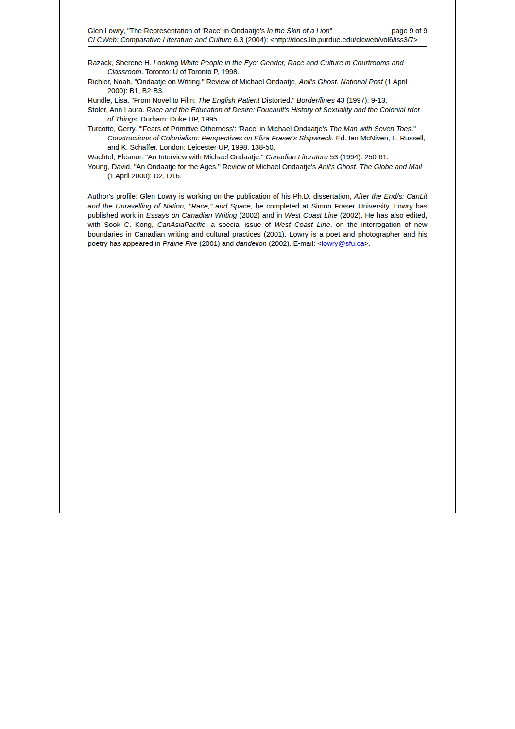Glen Lowry, "The Representation of 'Race' in Ondaatje's In the Skin of a Lion"
page 9 of 9
CLCWeb: Comparative Literature and Culture 6.3 (2004): <http://docs.lib.purdue.edu/clcweb/vol6/iss3/7>
Razack, Sherene H. Looking White People in the Eye: Gender, Race and Culture in Courtrooms and Classroom. Toronto: U of Toronto P, 1998.
Richler, Noah. "Ondaatje on Writing." Review of Michael Ondaatje, Anil's Ghost. National Post (1 April 2000): B1, B2-B3.
Rundle, Lisa. "From Novel to Film: The English Patient Distorted." Border/lines 43 (1997): 9-13.
Stoler, Ann Laura. Race and the Education of Desire: Foucault's History of Sexuality and the Colonial rder of Things. Durham: Duke UP, 1995.
Turcotte, Gerry. "'Fears of Primitive Otherness': 'Race' in Michael Ondaatje's The Man with Seven Toes." Constructions of Colonialism: Perspectives on Eliza Fraser's Shipwreck. Ed. Ian McNiven, L. Russell, and K. Schaffer. London: Leicester UP, 1998. 138-50.
Wachtel, Eleanor. "An Interview with Michael Ondaatje." Canadian Literature 53 (1994): 250-61.
Young, David. "An Ondaatje for the Ages." Review of Michael Ondaatje's Anil's Ghost. The Globe and Mail (1 April 2000): D2, D16.
Author's profile: Glen Lowry is working on the publication of his Ph.D. dissertation, After the End/s: CanLit and the Unravelling of Nation, "Race," and Space, he completed at Simon Fraser University. Lowry has published work in Essays on Canadian Writing (2002) and in West Coast Line (2002). He has also edited, with Sook C. Kong, CanAsiaPacific, a special issue of West Coast Line, on the interrogation of new boundaries in Canadian writing and cultural practices (2001). Lowry is a poet and photographer and his poetry has appeared in Prairie Fire (2001) and dandelion (2002). E-mail: <lowry@sfu.ca>.